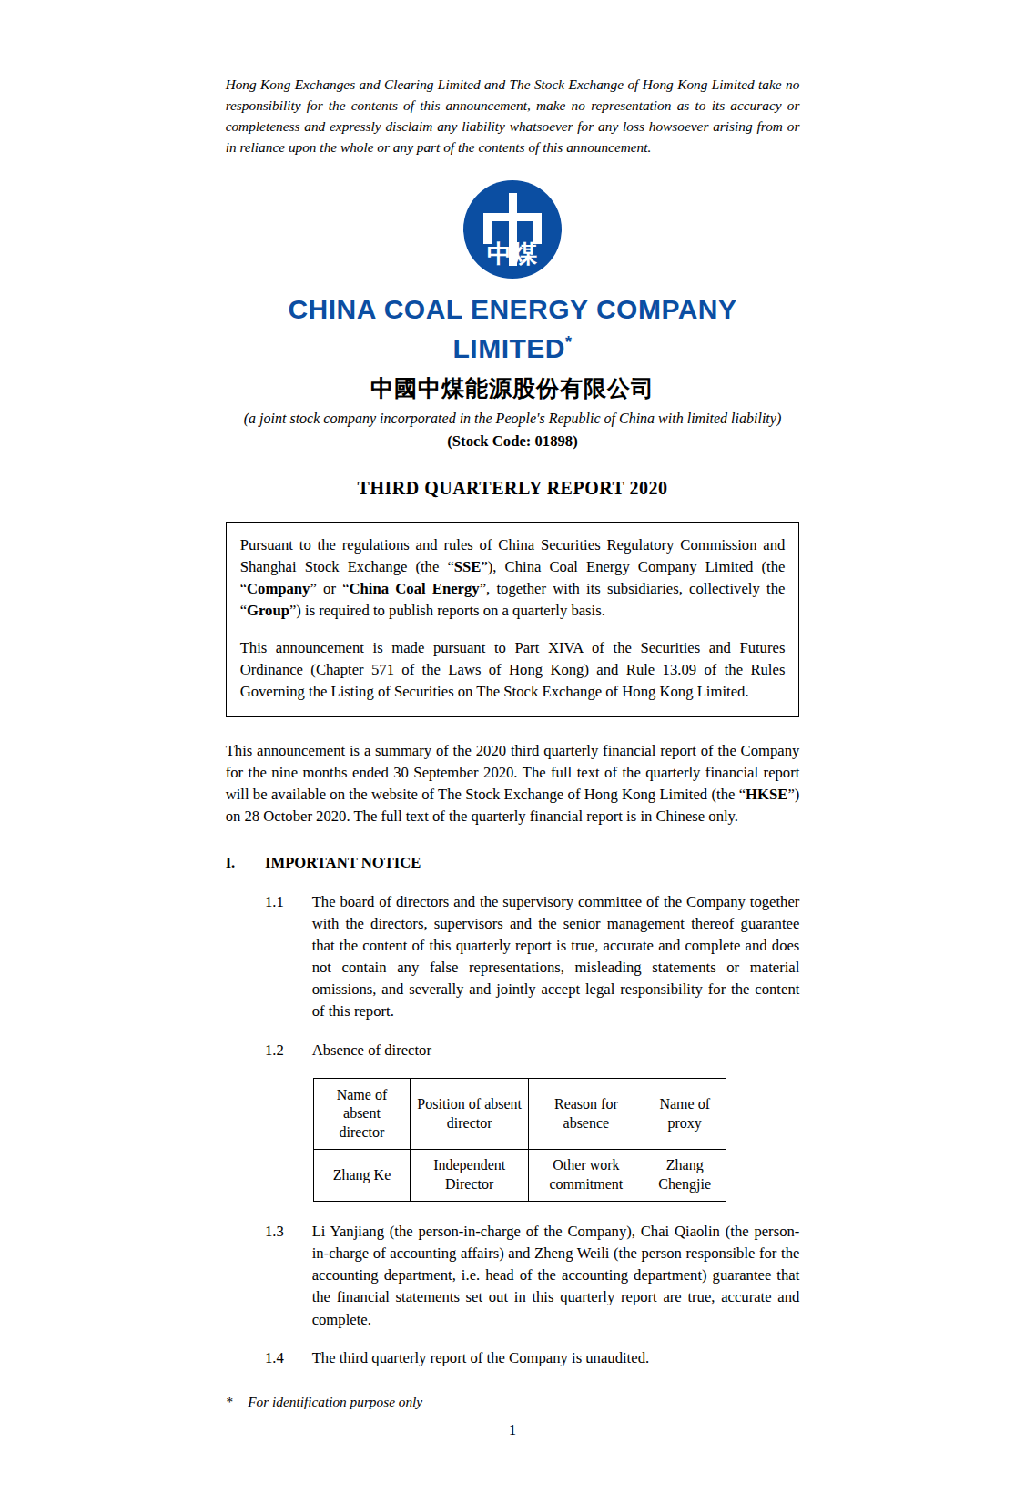Hong Kong Exchanges and Clearing Limited and The Stock Exchange of Hong Kong Limited take no responsibility for the contents of this announcement, make no representation as to its accuracy or completeness and expressly disclaim any liability whatsoever for any loss howsoever arising from or in reliance upon the whole or any part of the contents of this announcement.
中煤
CHINA COAL ENERGY COMPANY LIMITED*
中國中煤能源股份有限公司
(a joint stock company incorporated in the People's Republic of China with limited liability)
(Stock Code: 01898)
THIRD QUARTERLY REPORT 2020
Pursuant to the regulations and rules of China Securities Regulatory Commission and Shanghai Stock Exchange (the “SSE”), China Coal Energy Company Limited (the “Company” or “China Coal Energy”, together with its subsidiaries, collectively the “Group”) is required to publish reports on a quarterly basis.
This announcement is made pursuant to Part XIVA of the Securities and Futures Ordinance (Chapter 571 of the Laws of Hong Kong) and Rule 13.09 of the Rules Governing the Listing of Securities on The Stock Exchange of Hong Kong Limited.
This announcement is a summary of the 2020 third quarterly financial report of the Company for the nine months ended 30 September 2020. The full text of the quarterly financial report will be available on the website of The Stock Exchange of Hong Kong Limited (the “HKSE”) on 28 October 2020. The full text of the quarterly financial report is in Chinese only.
I. IMPORTANT NOTICE
1.1
The board of directors and the supervisory committee of the Company together with the directors, supervisors and the senior management thereof guarantee that the content of this quarterly report is true, accurate and complete and does not contain any false representations, misleading statements or material omissions, and severally and jointly accept legal responsibility for the content of this report.
1.2
Absence of director
| Name of absent director | Position of absent director | Reason for absence | Name of proxy |
| Zhang Ke | Independent Director | Other work commitment | Zhang Chengjie |
1.3
Li Yanjiang (the person-in-charge of the Company), Chai Qiaolin (the person-in-charge of accounting affairs) and Zheng Weili (the person responsible for the accounting department, i.e. head of the accounting department) guarantee that the financial statements set out in this quarterly report are true, accurate and complete.
1.4
The third quarterly report of the Company is unaudited.
*For identification purpose only
1